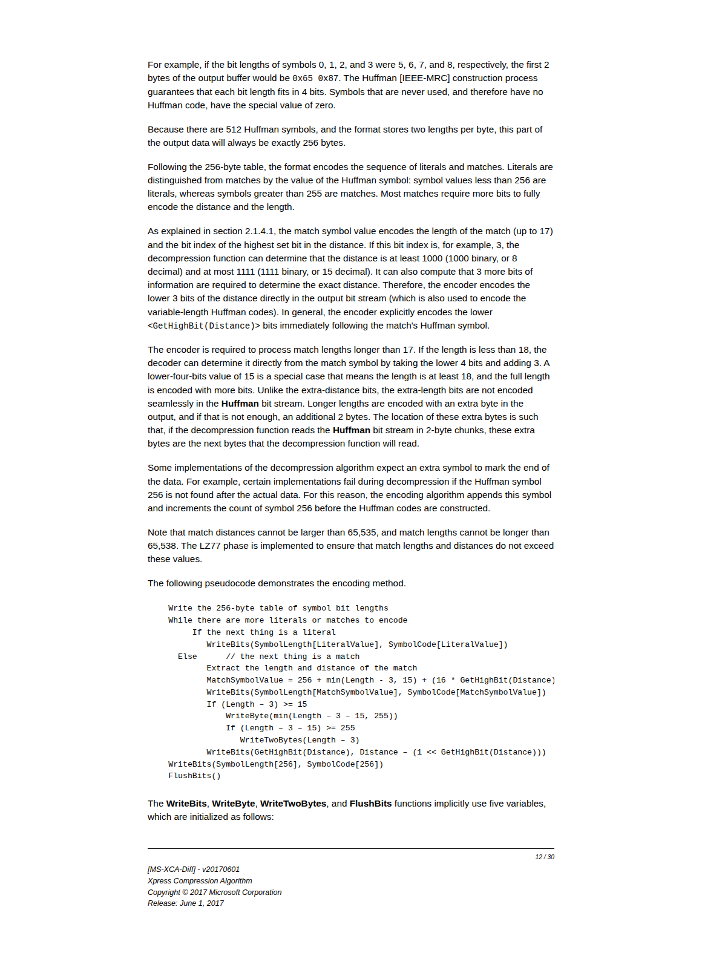For example, if the bit lengths of symbols 0, 1, 2, and 3 were 5, 6, 7, and 8, respectively, the first 2 bytes of the output buffer would be 0x65 0x87. The Huffman [IEEE-MRC] construction process guarantees that each bit length fits in 4 bits. Symbols that are never used, and therefore have no Huffman code, have the special value of zero.
Because there are 512 Huffman symbols, and the format stores two lengths per byte, this part of the output data will always be exactly 256 bytes.
Following the 256-byte table, the format encodes the sequence of literals and matches. Literals are distinguished from matches by the value of the Huffman symbol: symbol values less than 256 are literals, whereas symbols greater than 255 are matches. Most matches require more bits to fully encode the distance and the length.
As explained in section 2.1.4.1, the match symbol value encodes the length of the match (up to 17) and the bit index of the highest set bit in the distance. If this bit index is, for example, 3, the decompression function can determine that the distance is at least 1000 (1000 binary, or 8 decimal) and at most 1111 (1111 binary, or 15 decimal). It can also compute that 3 more bits of information are required to determine the exact distance. Therefore, the encoder encodes the lower 3 bits of the distance directly in the output bit stream (which is also used to encode the variable-length Huffman codes). In general, the encoder explicitly encodes the lower <GetHighBit(Distance)> bits immediately following the match's Huffman symbol.
The encoder is required to process match lengths longer than 17. If the length is less than 18, the decoder can determine it directly from the match symbol by taking the lower 4 bits and adding 3. A lower-four-bits value of 15 is a special case that means the length is at least 18, and the full length is encoded with more bits. Unlike the extra-distance bits, the extra-length bits are not encoded seamlessly in the Huffman bit stream. Longer lengths are encoded with an extra byte in the output, and if that is not enough, an additional 2 bytes. The location of these extra bytes is such that, if the decompression function reads the Huffman bit stream in 2-byte chunks, these extra bytes are the next bytes that the decompression function will read.
Some implementations of the decompression algorithm expect an extra symbol to mark the end of the data. For example, certain implementations fail during decompression if the Huffman symbol 256 is not found after the actual data. For this reason, the encoding algorithm appends this symbol and increments the count of symbol 256 before the Huffman codes are constructed.
Note that match distances cannot be larger than 65,535, and match lengths cannot be longer than 65,538. The LZ77 phase is implemented to ensure that match lengths and distances do not exceed these values.
The following pseudocode demonstrates the encoding method.
Write the 256-byte table of symbol bit lengths
While there are more literals or matches to encode
     If the next thing is a literal
        WriteBits(SymbolLength[LiteralValue], SymbolCode[LiteralValue])
  Else      // the next thing is a match
        Extract the length and distance of the match
        MatchSymbolValue = 256 + min(Length - 3, 15) + (16 * GetHighBit(Distance))
        WriteBits(SymbolLength[MatchSymbolValue], SymbolCode[MatchSymbolValue])
        If (Length – 3) >= 15
            WriteByte(min(Length – 3 – 15, 255))
            If (Length – 3 – 15) >= 255
               WriteTwoBytes(Length – 3)
        WriteBits(GetHighBit(Distance), Distance – (1 << GetHighBit(Distance)))
WriteBits(SymbolLength[256], SymbolCode[256])
FlushBits()
The WriteBits, WriteByte, WriteTwoBytes, and FlushBits functions implicitly use five variables, which are initialized as follows:
12 / 30
[MS-XCA-Diff] - v20170601
Xpress Compression Algorithm
Copyright © 2017 Microsoft Corporation
Release: June 1, 2017